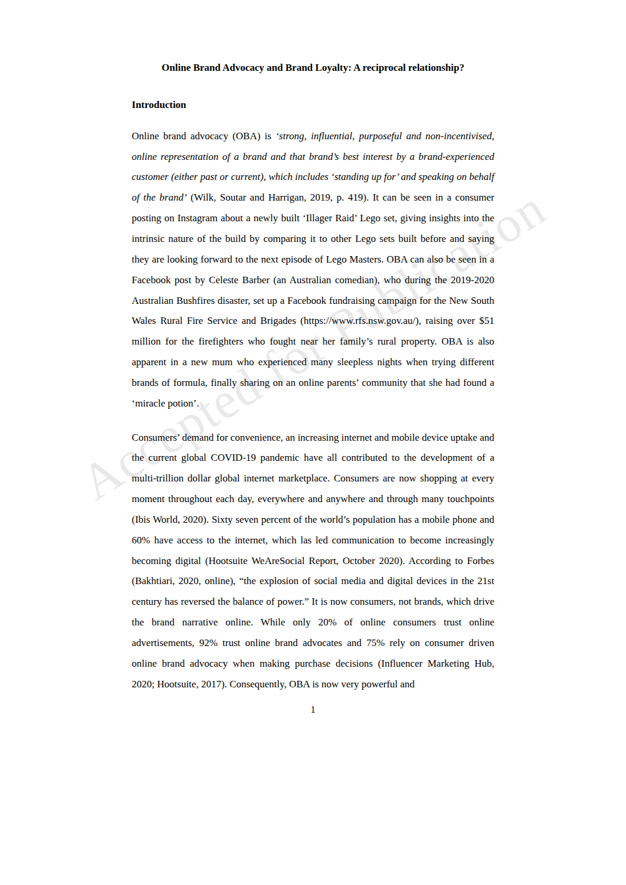Accepted for Publication
Online Brand Advocacy and Brand Loyalty: A reciprocal relationship?
Introduction
Online brand advocacy (OBA) is ‘strong, influential, purposeful and non-incentivised, online representation of a brand and that brand’s best interest by a brand-experienced customer (either past or current), which includes ‘standing up for’ and speaking on behalf of the brand’ (Wilk, Soutar and Harrigan, 2019, p. 419). It can be seen in a consumer posting on Instagram about a newly built ‘Illager Raid’ Lego set, giving insights into the intrinsic nature of the build by comparing it to other Lego sets built before and saying they are looking forward to the next episode of Lego Masters. OBA can also be seen in a Facebook post by Celeste Barber (an Australian comedian), who during the 2019-2020 Australian Bushfires disaster, set up a Facebook fundraising campaign for the New South Wales Rural Fire Service and Brigades (https://www.rfs.nsw.gov.au/), raising over $51 million for the firefighters who fought near her family’s rural property. OBA is also apparent in a new mum who experienced many sleepless nights when trying different brands of formula, finally sharing on an online parents’ community that she had found a ‘miracle potion’.
Consumers’ demand for convenience, an increasing internet and mobile device uptake and the current global COVID-19 pandemic have all contributed to the development of a multi-trillion dollar global internet marketplace. Consumers are now shopping at every moment throughout each day, everywhere and anywhere and through many touchpoints (Ibis World, 2020). Sixty seven percent of the world’s population has a mobile phone and 60% have access to the internet, which las led communication to become increasingly becoming digital (Hootsuite WeAreSocial Report, October 2020). According to Forbes (Bakhtiari, 2020, online), “the explosion of social media and digital devices in the 21st century has reversed the balance of power.” It is now consumers, not brands, which drive the brand narrative online. While only 20% of online consumers trust online advertisements, 92% trust online brand advocates and 75% rely on consumer driven online brand advocacy when making purchase decisions (Influencer Marketing Hub, 2020; Hootsuite, 2017). Consequently, OBA is now very powerful and
1